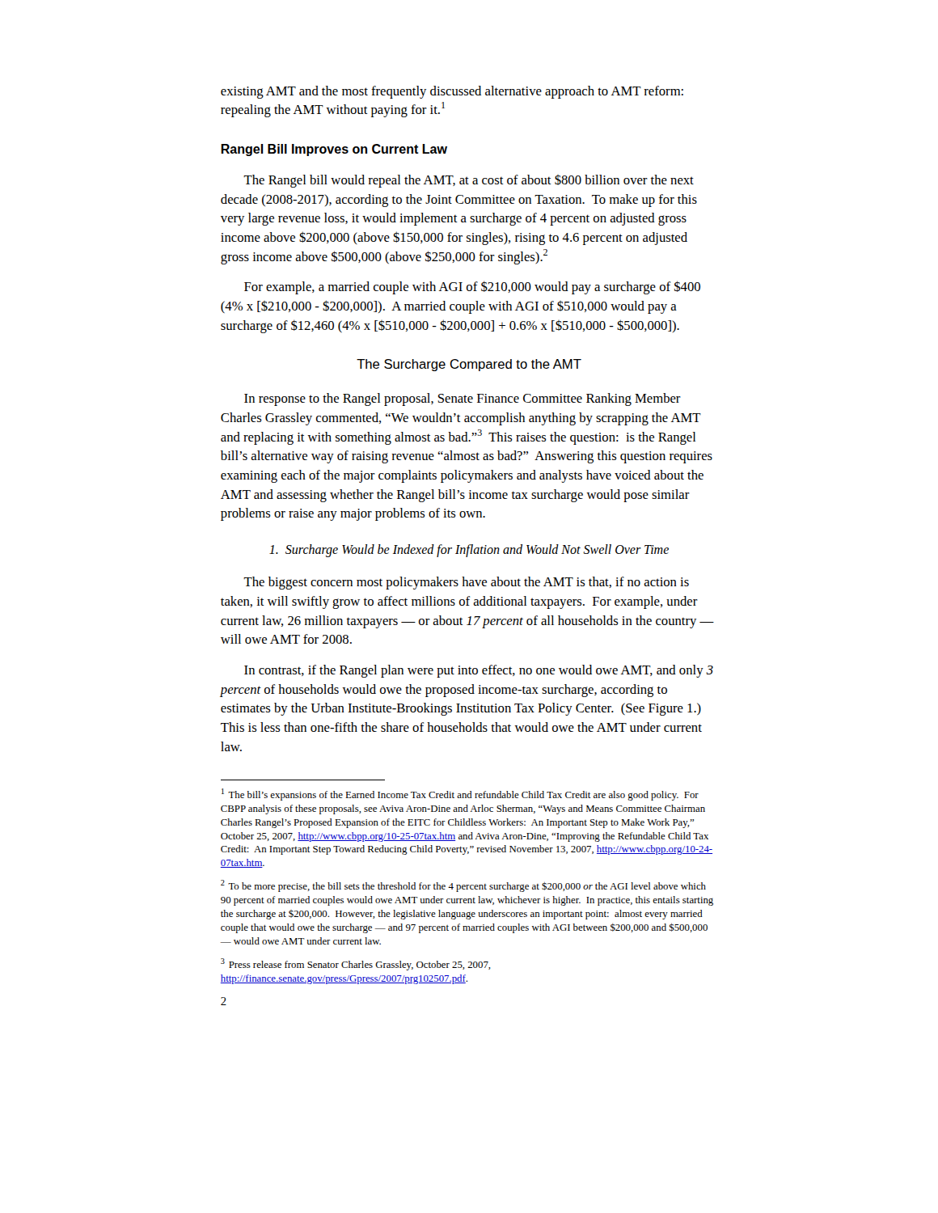existing AMT and the most frequently discussed alternative approach to AMT reform: repealing the AMT without paying for it.1
Rangel Bill Improves on Current Law
The Rangel bill would repeal the AMT, at a cost of about $800 billion over the next decade (2008-2017), according to the Joint Committee on Taxation. To make up for this very large revenue loss, it would implement a surcharge of 4 percent on adjusted gross income above $200,000 (above $150,000 for singles), rising to 4.6 percent on adjusted gross income above $500,000 (above $250,000 for singles).2
For example, a married couple with AGI of $210,000 would pay a surcharge of $400 (4% x [$210,000 - $200,000]). A married couple with AGI of $510,000 would pay a surcharge of $12,460 (4% x [$510,000 - $200,000] + 0.6% x [$510,000 - $500,000]).
The Surcharge Compared to the AMT
In response to the Rangel proposal, Senate Finance Committee Ranking Member Charles Grassley commented, “We wouldn’t accomplish anything by scrapping the AMT and replacing it with something almost as bad.”3 This raises the question: is the Rangel bill’s alternative way of raising revenue “almost as bad?” Answering this question requires examining each of the major complaints policymakers and analysts have voiced about the AMT and assessing whether the Rangel bill’s income tax surcharge would pose similar problems or raise any major problems of its own.
1. Surcharge Would be Indexed for Inflation and Would Not Swell Over Time
The biggest concern most policymakers have about the AMT is that, if no action is taken, it will swiftly grow to affect millions of additional taxpayers. For example, under current law, 26 million taxpayers — or about 17 percent of all households in the country — will owe AMT for 2008.
In contrast, if the Rangel plan were put into effect, no one would owe AMT, and only 3 percent of households would owe the proposed income-tax surcharge, according to estimates by the Urban Institute-Brookings Institution Tax Policy Center. (See Figure 1.) This is less than one-fifth the share of households that would owe the AMT under current law.
1 The bill’s expansions of the Earned Income Tax Credit and refundable Child Tax Credit are also good policy. For CBPP analysis of these proposals, see Aviva Aron-Dine and Arloc Sherman, “Ways and Means Committee Chairman Charles Rangel’s Proposed Expansion of the EITC for Childless Workers: An Important Step to Make Work Pay,” October 25, 2007, http://www.cbpp.org/10-25-07tax.htm and Aviva Aron-Dine, “Improving the Refundable Child Tax Credit: An Important Step Toward Reducing Child Poverty,” revised November 13, 2007, http://www.cbpp.org/10-24-07tax.htm.
2 To be more precise, the bill sets the threshold for the 4 percent surcharge at $200,000 or the AGI level above which 90 percent of married couples would owe AMT under current law, whichever is higher. In practice, this entails starting the surcharge at $200,000. However, the legislative language underscores an important point: almost every married couple that would owe the surcharge — and 97 percent of married couples with AGI between $200,000 and $500,000 — would owe AMT under current law.
3 Press release from Senator Charles Grassley, October 25, 2007,
http://finance.senate.gov/press/Gpress/2007/prg102507.pdf.
2